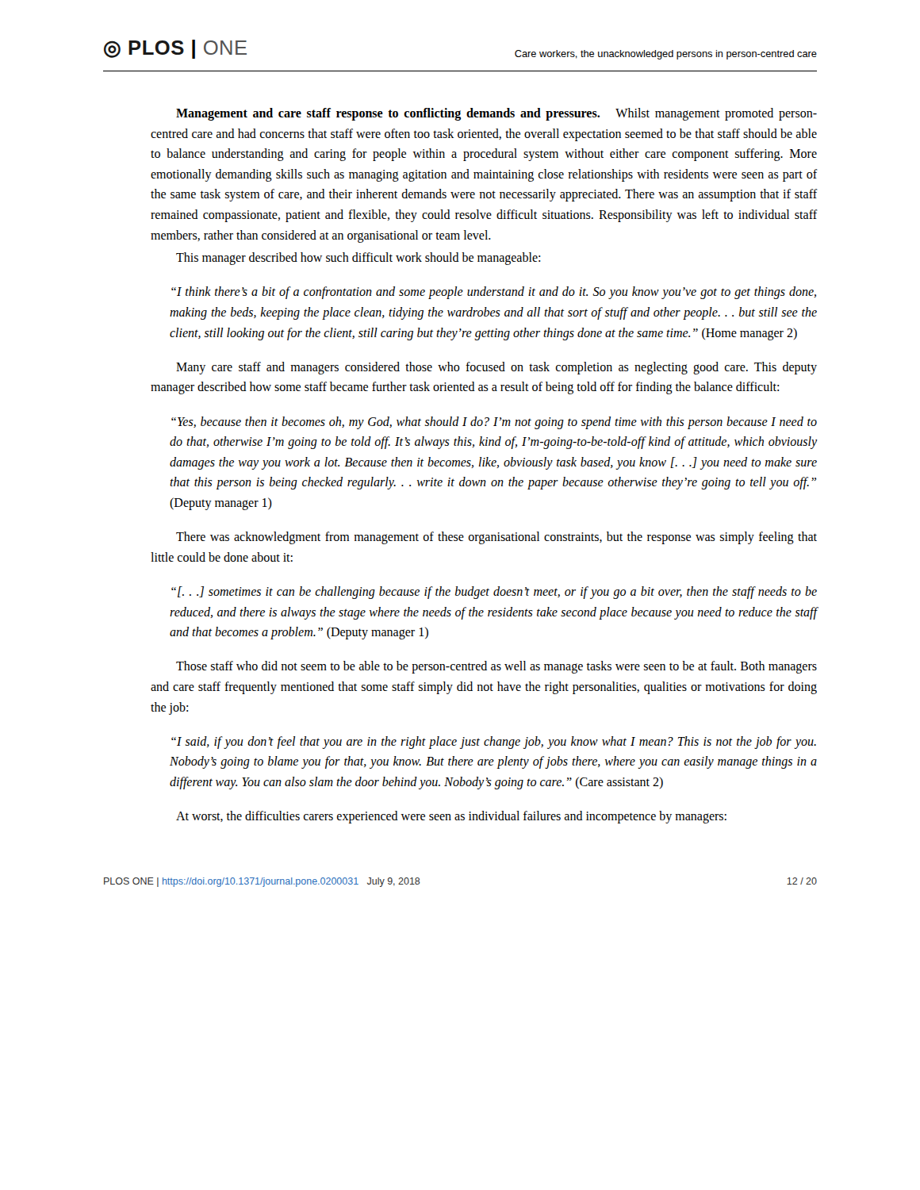◎ PLOS | ONE
Care workers, the unacknowledged persons in person-centred care
Management and care staff response to conflicting demands and pressures. Whilst management promoted person-centred care and had concerns that staff were often too task oriented, the overall expectation seemed to be that staff should be able to balance understanding and caring for people within a procedural system without either care component suffering. More emotionally demanding skills such as managing agitation and maintaining close relationships with residents were seen as part of the same task system of care, and their inherent demands were not necessarily appreciated. There was an assumption that if staff remained compassionate, patient and flexible, they could resolve difficult situations. Responsibility was left to individual staff members, rather than considered at an organisational or team level.
This manager described how such difficult work should be manageable:
“I think there’s a bit of a confrontation and some people understand it and do it. So you know you’ve got to get things done, making the beds, keeping the place clean, tidying the wardrobes and all that sort of stuff and other people. . . but still see the client, still looking out for the client, still caring but they’re getting other things done at the same time.” (Home manager 2)
Many care staff and managers considered those who focused on task completion as neglecting good care. This deputy manager described how some staff became further task oriented as a result of being told off for finding the balance difficult:
“Yes, because then it becomes oh, my God, what should I do? I’m not going to spend time with this person because I need to do that, otherwise I’m going to be told off. It’s always this, kind of, I’m-going-to-be-told-off kind of attitude, which obviously damages the way you work a lot. Because then it becomes, like, obviously task based, you know [. . .] you need to make sure that this person is being checked regularly. . . write it down on the paper because otherwise they’re going to tell you off.” (Deputy manager 1)
There was acknowledgment from management of these organisational constraints, but the response was simply feeling that little could be done about it:
“[. . .] sometimes it can be challenging because if the budget doesn’t meet, or if you go a bit over, then the staff needs to be reduced, and there is always the stage where the needs of the residents take second place because you need to reduce the staff and that becomes a problem.” (Deputy manager 1)
Those staff who did not seem to be able to be person-centred as well as manage tasks were seen to be at fault. Both managers and care staff frequently mentioned that some staff simply did not have the right personalities, qualities or motivations for doing the job:
“I said, if you don’t feel that you are in the right place just change job, you know what I mean? This is not the job for you. Nobody’s going to blame you for that, you know. But there are plenty of jobs there, where you can easily manage things in a different way. You can also slam the door behind you. Nobody’s going to care.” (Care assistant 2)
At worst, the difficulties carers experienced were seen as individual failures and incompetence by managers:
PLOS ONE | https://doi.org/10.1371/journal.pone.0200031 July 9, 2018
12 / 20